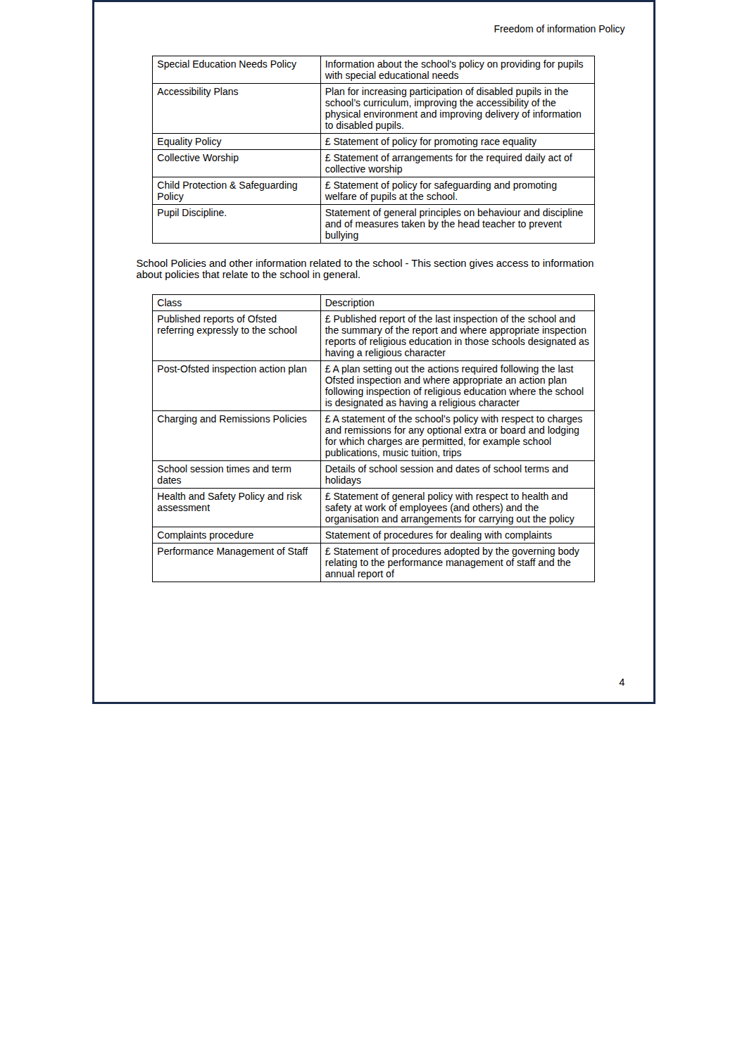Freedom of information Policy
| Special Education Needs Policy | Information about the school's policy on providing for pupils with special educational needs |
| Accessibility Plans | Plan for increasing participation of disabled pupils in the school’s curriculum, improving the accessibility of the physical environment and improving delivery of information to disabled pupils. |
| Equality Policy | £ Statement of policy for promoting race equality |
| Collective Worship | £ Statement of arrangements for the required daily act of collective worship |
| Child Protection & Safeguarding Policy | £ Statement of policy for safeguarding and promoting welfare of pupils at the school. |
| Pupil Discipline. | Statement of general principles on behaviour and discipline and of measures taken by the head teacher to prevent bullying |
School Policies and other information related to the school - This section gives access to information about policies that relate to the school in general.
| Class | Description |
| Published reports of Ofsted referring expressly to the school | £ Published report of the last inspection of the school and the summary of the report and where appropriate inspection reports of religious education in those schools designated as having a religious character |
| Post-Ofsted inspection action plan | £ A plan setting out the actions required following the last Ofsted inspection and where appropriate an action plan following inspection of religious education where the school is designated as having a religious character |
| Charging and Remissions Policies | £ A statement of the school’s policy with respect to charges and remissions for any optional extra or board and lodging for which charges are permitted, for example school publications, music tuition, trips |
| School session times and term dates | Details of school session and dates of school terms and holidays |
| Health and Safety Policy and risk assessment | £ Statement of general policy with respect to health and safety at work of employees (and others) and the organisation and arrangements for carrying out the policy |
| Complaints procedure | Statement of procedures for dealing with complaints |
| Performance Management of Staff | £ Statement of procedures adopted by the governing body relating to the performance management of staff and the annual report of |
4